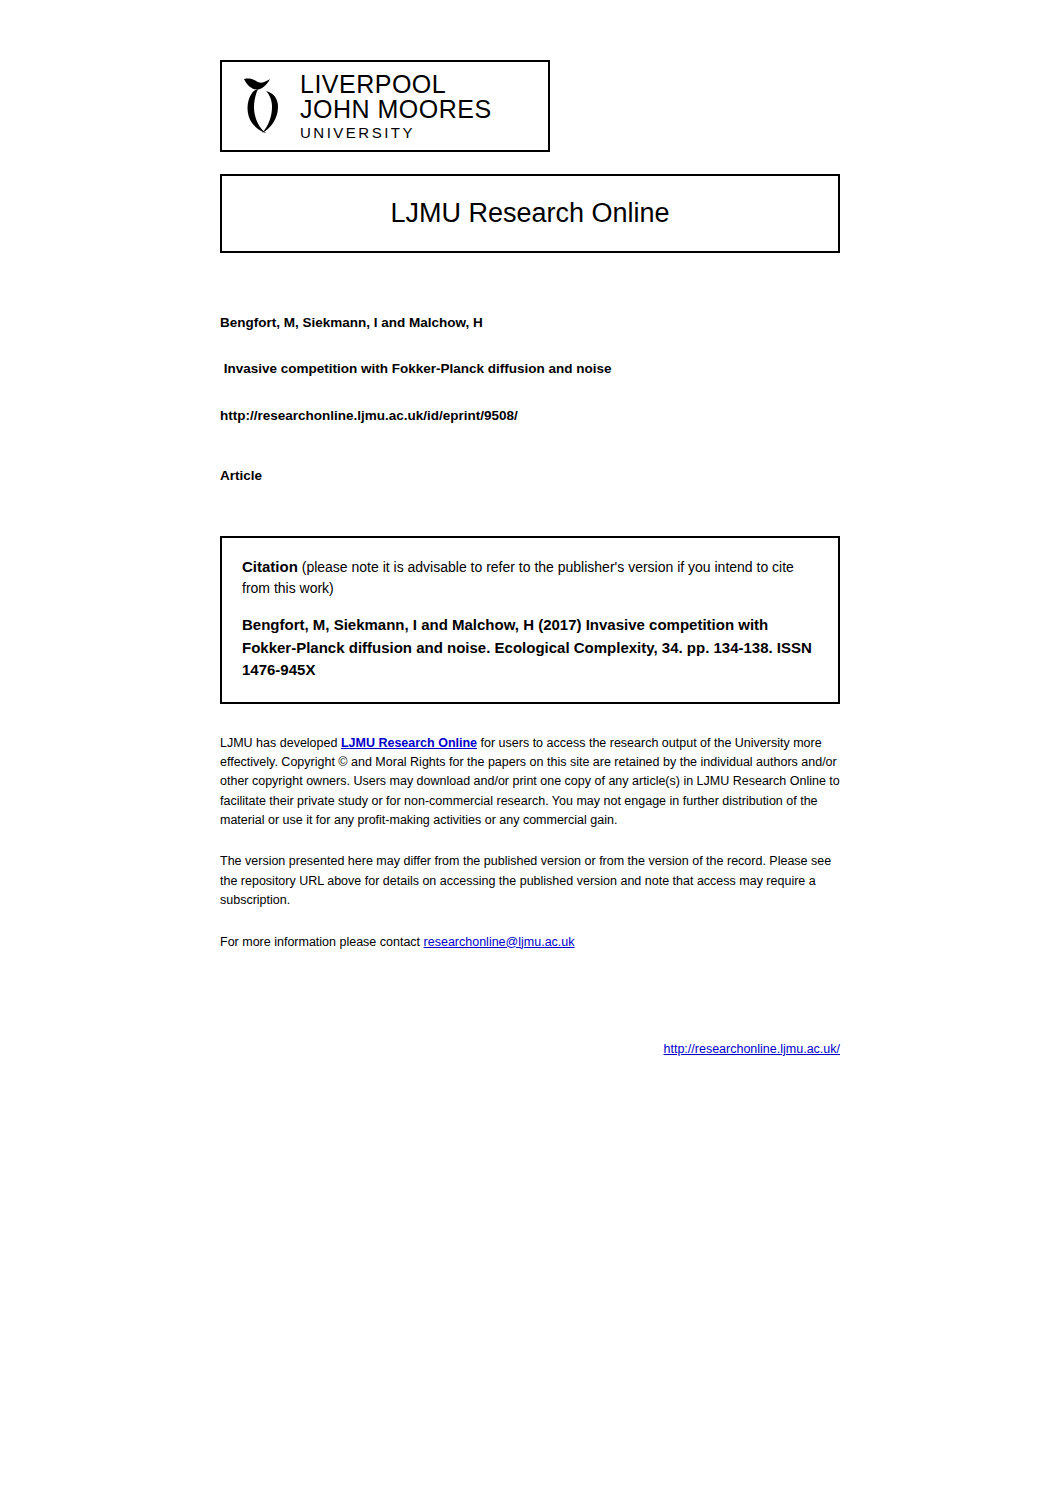LIVERPOOL JOHN MOORES UNIVERSITY
LJMU Research Online
Bengfort, M, Siekmann, I and Malchow, H
Invasive competition with Fokker-Planck diffusion and noise
http://researchonline.ljmu.ac.uk/id/eprint/9508/
Article
Citation (please note it is advisable to refer to the publisher's version if you intend to cite from this work)
Bengfort, M, Siekmann, I and Malchow, H (2017) Invasive competition with Fokker-Planck diffusion and noise. Ecological Complexity, 34. pp. 134-138. ISSN 1476-945X
LJMU has developed LJMU Research Online for users to access the research output of the University more effectively. Copyright © and Moral Rights for the papers on this site are retained by the individual authors and/or other copyright owners. Users may download and/or print one copy of any article(s) in LJMU Research Online to facilitate their private study or for non-commercial research. You may not engage in further distribution of the material or use it for any profit-making activities or any commercial gain.
The version presented here may differ from the published version or from the version of the record. Please see the repository URL above for details on accessing the published version and note that access may require a subscription.
For more information please contact researchonline@ljmu.ac.uk
http://researchonline.ljmu.ac.uk/